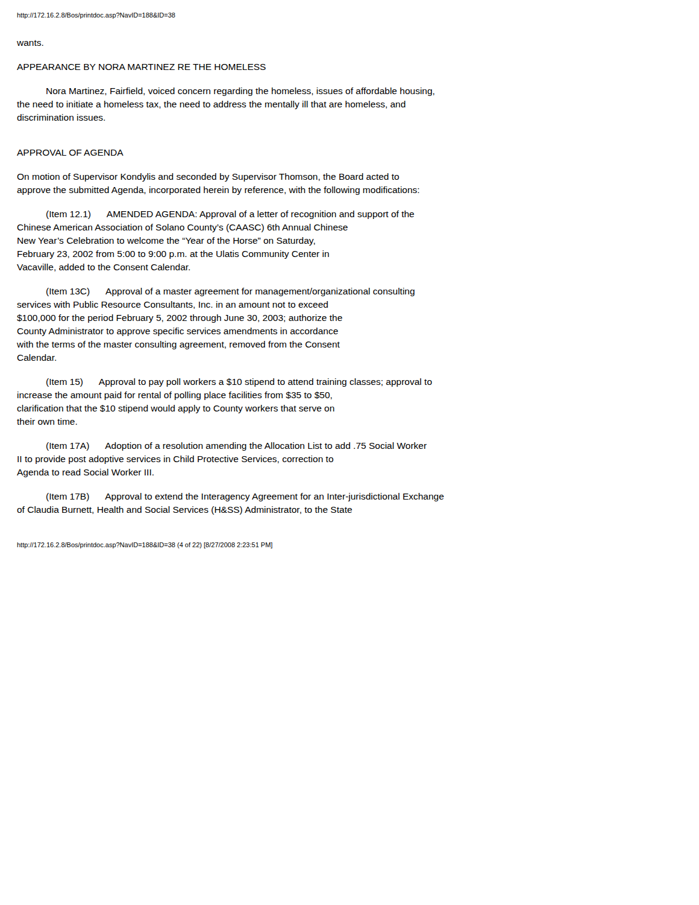http://172.16.2.8/Bos/printdoc.asp?NavID=188&ID=38
wants.
APPEARANCE BY NORA MARTINEZ RE THE HOMELESS
Nora Martinez, Fairfield, voiced concern regarding the homeless, issues of affordable housing,
the need to initiate a homeless tax, the need to address the mentally ill that are homeless, and
discrimination issues.
APPROVAL OF AGENDA
On motion of Supervisor Kondylis and seconded by Supervisor Thomson, the Board acted to
approve the submitted Agenda, incorporated herein by reference, with the following modifications:
(Item 12.1) AMENDED AGENDA: Approval of a letter of recognition and support of the
Chinese American Association of Solano County’s (CAASC) 6th Annual Chinese
New Year’s Celebration to welcome the “Year of the Horse” on Saturday,
February 23, 2002 from 5:00 to 9:00 p.m. at the Ulatis Community Center in
Vacaville, added to the Consent Calendar.
(Item 13C) Approval of a master agreement for management/organizational consulting
services with Public Resource Consultants, Inc. in an amount not to exceed
$100,000 for the period February 5, 2002 through June 30, 2003; authorize the
County Administrator to approve specific services amendments in accordance
with the terms of the master consulting agreement, removed from the Consent
Calendar.
(Item 15) Approval to pay poll workers a $10 stipend to attend training classes; approval to
increase the amount paid for rental of polling place facilities from $35 to $50,
clarification that the $10 stipend would apply to County workers that serve on
their own time.
(Item 17A) Adoption of a resolution amending the Allocation List to add .75 Social Worker
II to provide post adoptive services in Child Protective Services, correction to
Agenda to read Social Worker III.
(Item 17B) Approval to extend the Interagency Agreement for an Inter-jurisdictional Exchange
of Claudia Burnett, Health and Social Services (H&SS) Administrator, to the State
http://172.16.2.8/Bos/printdoc.asp?NavID=188&ID=38 (4 of 22) [8/27/2008 2:23:51 PM]